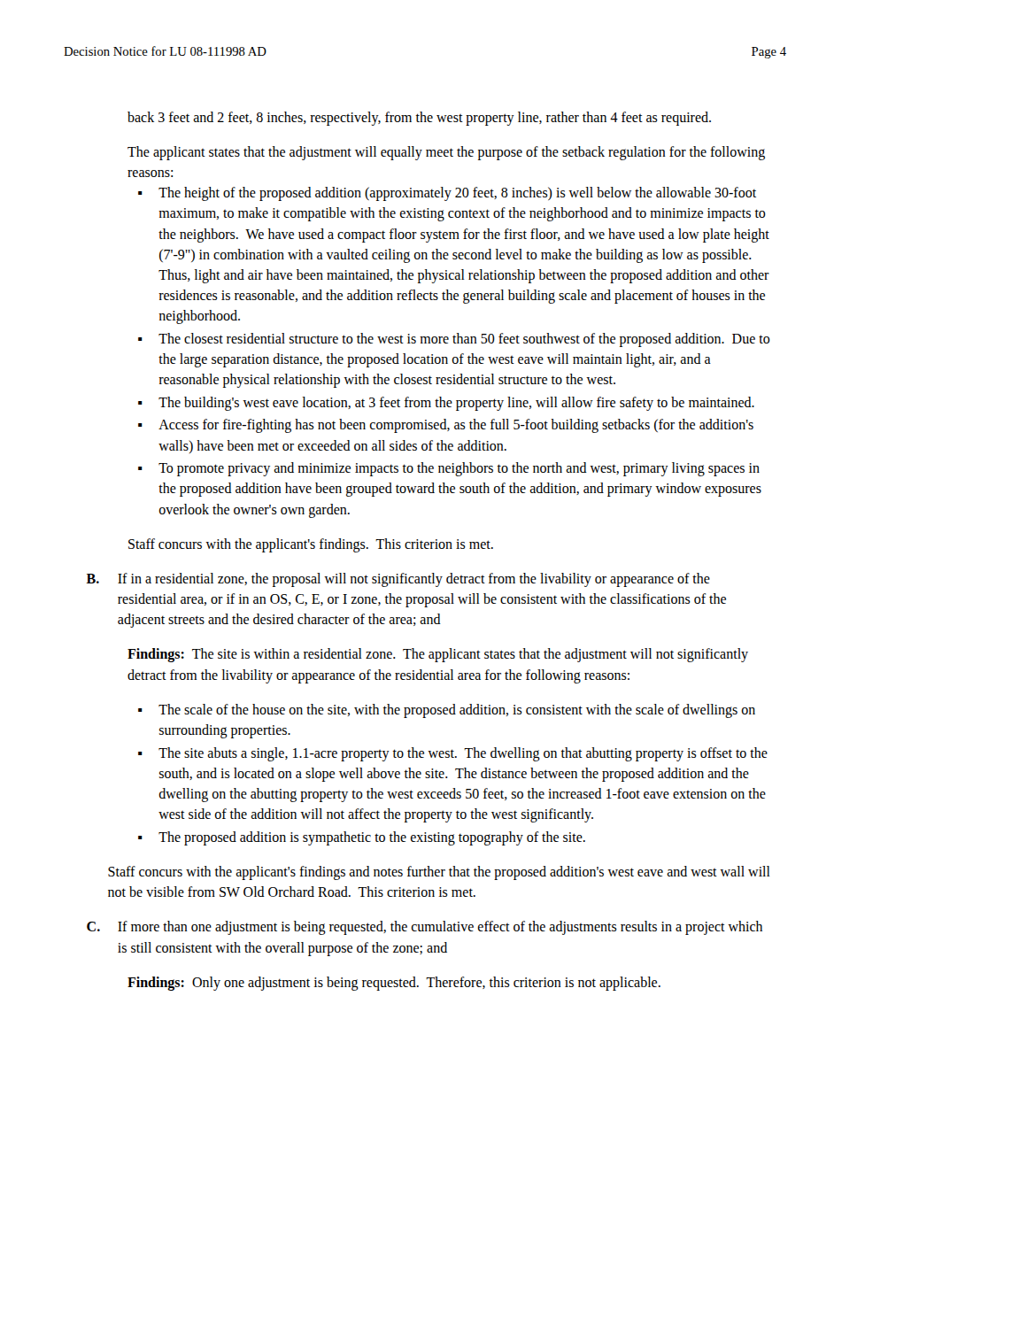Decision Notice for LU 08-111998 AD Page 4
back 3 feet and 2 feet, 8 inches, respectively, from the west property line, rather than 4 feet as required.
The applicant states that the adjustment will equally meet the purpose of the setback regulation for the following reasons:
The height of the proposed addition (approximately 20 feet, 8 inches) is well below the allowable 30-foot maximum, to make it compatible with the existing context of the neighborhood and to minimize impacts to the neighbors. We have used a compact floor system for the first floor, and we have used a low plate height (7'-9") in combination with a vaulted ceiling on the second level to make the building as low as possible. Thus, light and air have been maintained, the physical relationship between the proposed addition and other residences is reasonable, and the addition reflects the general building scale and placement of houses in the neighborhood.
The closest residential structure to the west is more than 50 feet southwest of the proposed addition. Due to the large separation distance, the proposed location of the west eave will maintain light, air, and a reasonable physical relationship with the closest residential structure to the west.
The building's west eave location, at 3 feet from the property line, will allow fire safety to be maintained.
Access for fire-fighting has not been compromised, as the full 5-foot building setbacks (for the addition's walls) have been met or exceeded on all sides of the addition.
To promote privacy and minimize impacts to the neighbors to the north and west, primary living spaces in the proposed addition have been grouped toward the south of the addition, and primary window exposures overlook the owner's own garden.
Staff concurs with the applicant's findings. This criterion is met.
B.
If in a residential zone, the proposal will not significantly detract from the livability or appearance of the residential area, or if in an OS, C, E, or I zone, the proposal will be consistent with the classifications of the adjacent streets and the desired character of the area; and
Findings: The site is within a residential zone. The applicant states that the adjustment will not significantly detract from the livability or appearance of the residential area for the following reasons:
The scale of the house on the site, with the proposed addition, is consistent with the scale of dwellings on surrounding properties.
The site abuts a single, 1.1-acre property to the west. The dwelling on that abutting property is offset to the south, and is located on a slope well above the site. The distance between the proposed addition and the dwelling on the abutting property to the west exceeds 50 feet, so the increased 1-foot eave extension on the west side of the addition will not affect the property to the west significantly.
The proposed addition is sympathetic to the existing topography of the site.
Staff concurs with the applicant's findings and notes further that the proposed addition's west eave and west wall will not be visible from SW Old Orchard Road. This criterion is met.
C.
If more than one adjustment is being requested, the cumulative effect of the adjustments results in a project which is still consistent with the overall purpose of the zone; and
Findings: Only one adjustment is being requested. Therefore, this criterion is not applicable.